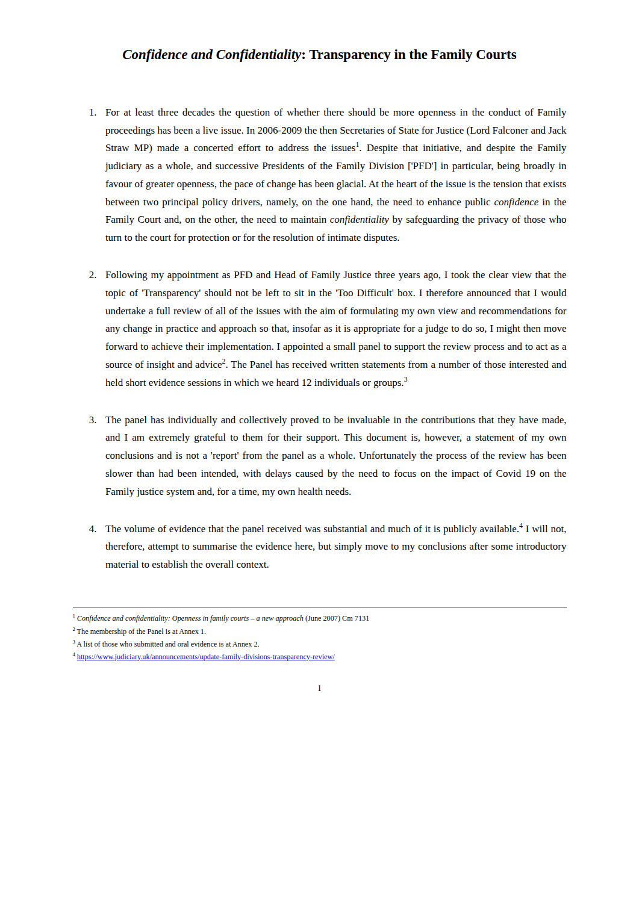Confidence and Confidentiality: Transparency in the Family Courts
For at least three decades the question of whether there should be more openness in the conduct of Family proceedings has been a live issue. In 2006-2009 the then Secretaries of State for Justice (Lord Falconer and Jack Straw MP) made a concerted effort to address the issues1. Despite that initiative, and despite the Family judiciary as a whole, and successive Presidents of the Family Division ['PFD'] in particular, being broadly in favour of greater openness, the pace of change has been glacial. At the heart of the issue is the tension that exists between two principal policy drivers, namely, on the one hand, the need to enhance public confidence in the Family Court and, on the other, the need to maintain confidentiality by safeguarding the privacy of those who turn to the court for protection or for the resolution of intimate disputes.
Following my appointment as PFD and Head of Family Justice three years ago, I took the clear view that the topic of 'Transparency' should not be left to sit in the 'Too Difficult' box. I therefore announced that I would undertake a full review of all of the issues with the aim of formulating my own view and recommendations for any change in practice and approach so that, insofar as it is appropriate for a judge to do so, I might then move forward to achieve their implementation. I appointed a small panel to support the review process and to act as a source of insight and advice2. The Panel has received written statements from a number of those interested and held short evidence sessions in which we heard 12 individuals or groups.3
The panel has individually and collectively proved to be invaluable in the contributions that they have made, and I am extremely grateful to them for their support. This document is, however, a statement of my own conclusions and is not a 'report' from the panel as a whole. Unfortunately the process of the review has been slower than had been intended, with delays caused by the need to focus on the impact of Covid 19 on the Family justice system and, for a time, my own health needs.
The volume of evidence that the panel received was substantial and much of it is publicly available.4 I will not, therefore, attempt to summarise the evidence here, but simply move to my conclusions after some introductory material to establish the overall context.
1 Confidence and confidentiality: Openness in family courts – a new approach (June 2007) Cm 7131
2 The membership of the Panel is at Annex 1.
3 A list of those who submitted and oral evidence is at Annex 2.
4 https://www.judiciary.uk/announcements/update-family-divisions-transparency-review/
1